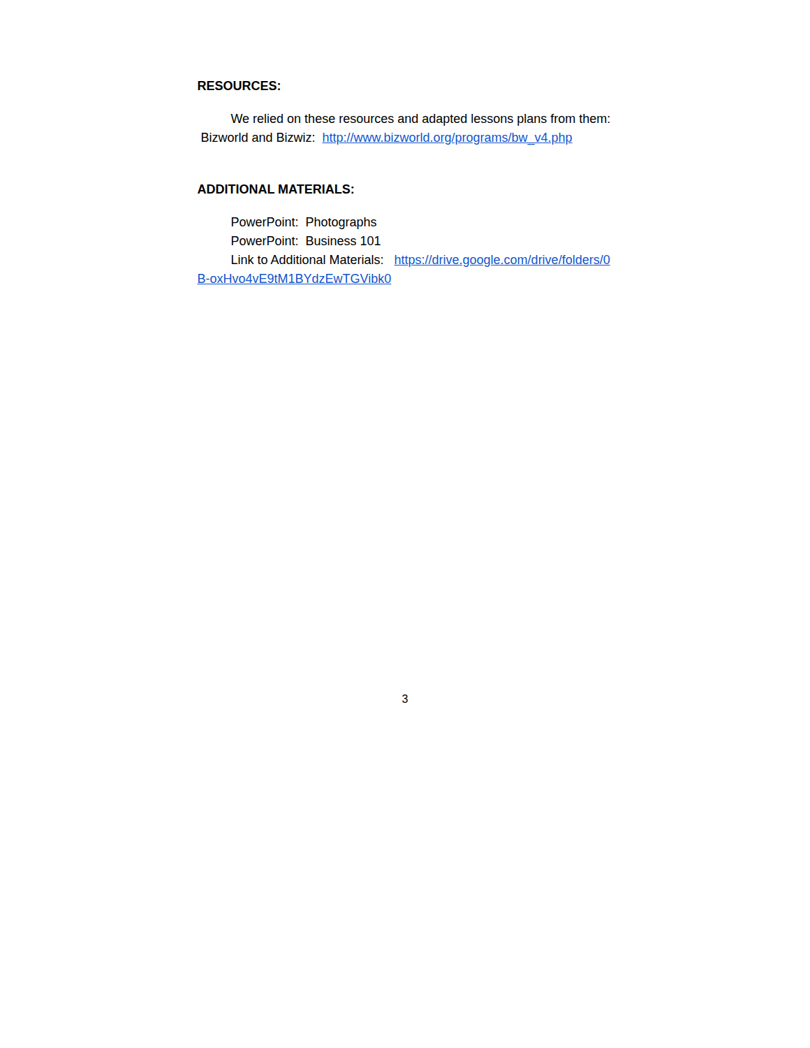RESOURCES:
We relied on these resources and adapted lessons plans from them: Bizworld and Bizwiz: http://www.bizworld.org/programs/bw_v4.php
ADDITIONAL MATERIALS:
PowerPoint: Photographs
PowerPoint: Business 101
Link to Additional Materials: https://drive.google.com/drive/folders/0B-oxHvo4vE9tM1BYdzEwTGVibk0
3